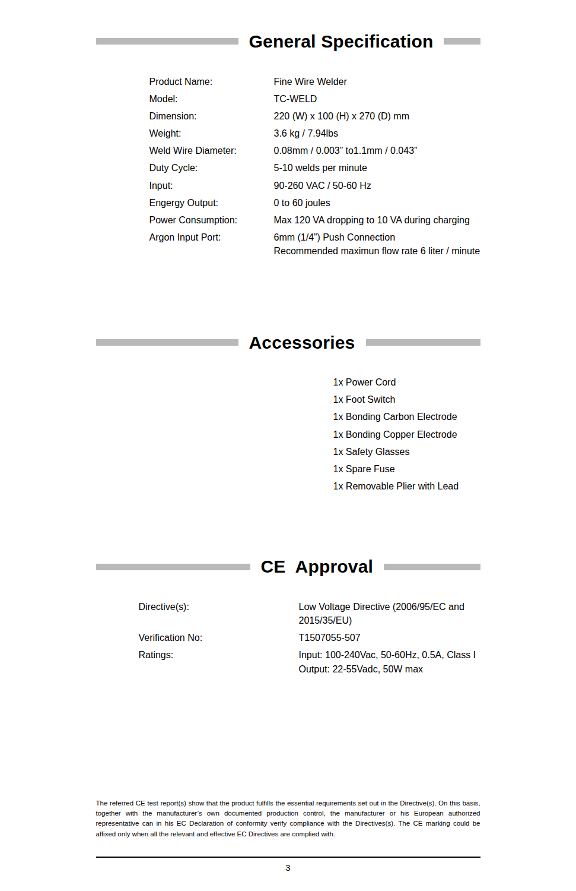General Specification
Product Name:
Fine Wire Welder
Model:
TC-WELD
Dimension:
220 (W) x 100 (H) x 270 (D) mm
Weight:
3.6 kg / 7.94lbs
Weld Wire Diameter:
0.08mm / 0.003” to1.1mm / 0.043”
Duty Cycle:
5-10 welds per minute
Input:
90-260 VAC / 50-60 Hz
Engergy Output:
0 to 60 joules
Power Consumption:
Max 120 VA dropping to 10 VA during charging
Argon Input Port:
6mm (1/4”) Push Connection Recommended maximun flow rate 6 liter / minute
Accessories
1x Power Cord
1x Foot Switch
1x Bonding Carbon Electrode
1x Bonding Copper Electrode
1x Safety Glasses
1x Spare Fuse
1x Removable Plier with Lead
CE Approval
Directive(s):
Low Voltage Directive (2006/95/EC and 2015/35/EU)
Verification No:
T1507055-507
Ratings:
Input: 100-240Vac, 50-60Hz, 0.5A, Class I Output: 22-55Vadc, 50W max
The referred CE test report(s) show that the product fulfills the essential requirements set out in the Directive(s). On this basis, together with the manufacturer’s own documented production control, the manufacturer or his European authorized representative can in his EC Declaration of conformity verify compliance with the Directives(s). The CE marking could be affixed only when all the relevant and effective EC Directives are complied with.
3